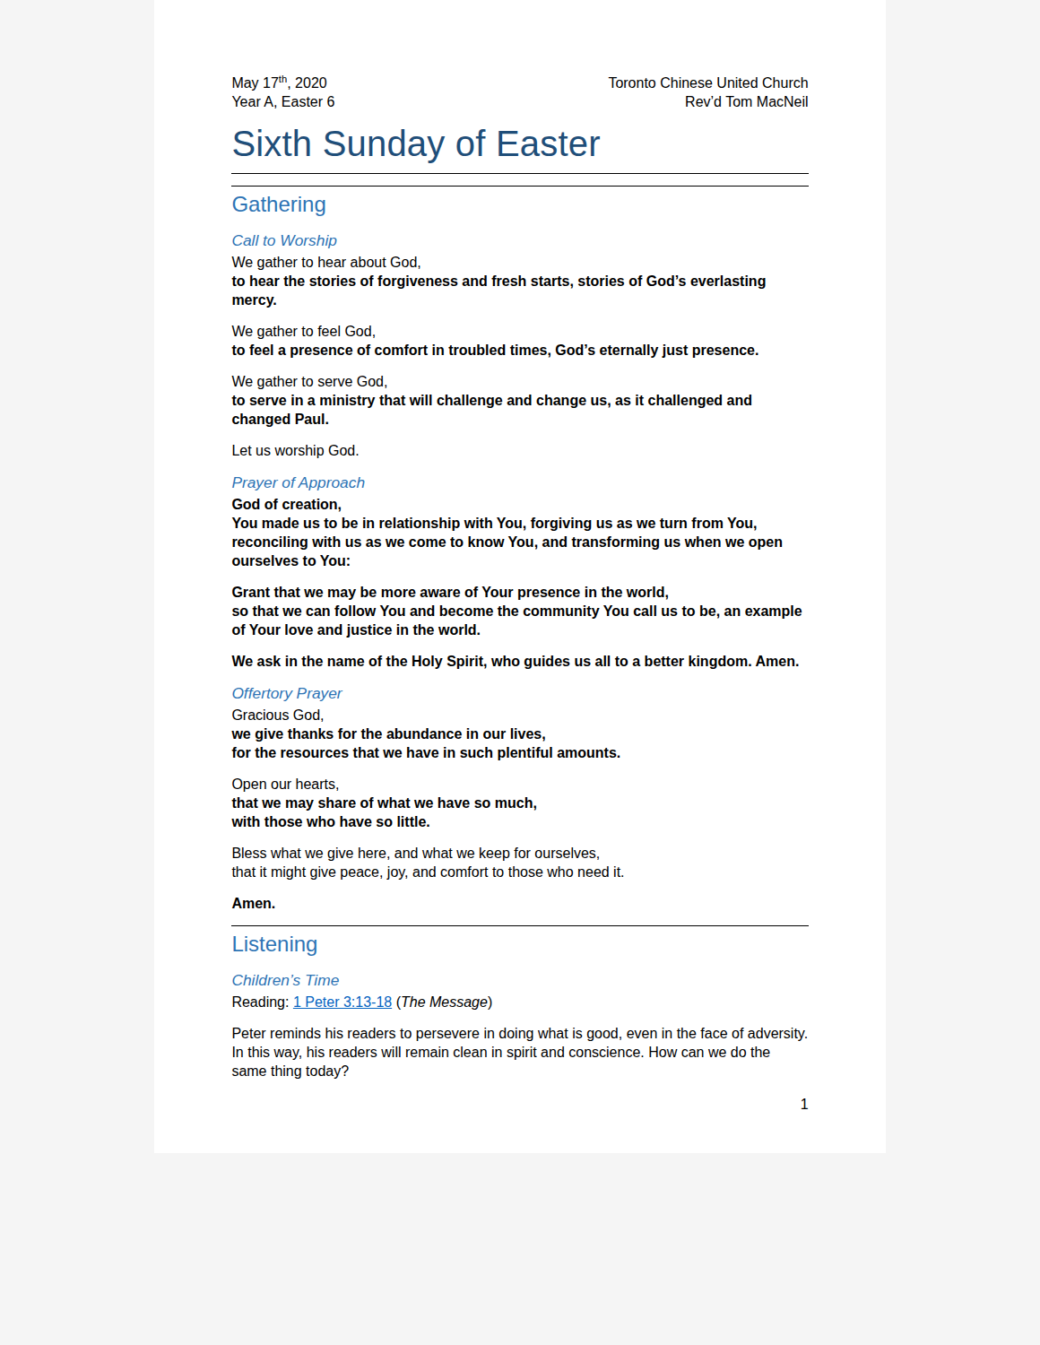| May 17 th , 2020 | Toronto Chinese United Church |
| Year A, Easter 6 | Rev’d Tom MacNeil |
Sixth Sunday of Easter
Gathering
Call to Worship
We gather to hear about God,
to hear the stories of forgiveness and fresh starts, stories of God’s everlasting mercy.
We gather to feel God,
to feel a presence of comfort in troubled times, God’s eternally just presence.
We gather to serve God,
to serve in a ministry that will challenge and change us, as it challenged and changed Paul.
Let us worship God.
Prayer of Approach
God of creation,
You made us to be in relationship with You, forgiving us as we turn from You, reconciling with us as we come to know You, and transforming us when we open ourselves to You:
Grant that we may be more aware of Your presence in the world,
so that we can follow You and become the community You call us to be, an example of Your love and justice in the world.
We ask in the name of the Holy Spirit, who guides us all to a better kingdom. Amen.
Offertory Prayer
Gracious God,
we give thanks for the abundance in our lives,
for the resources that we have in such plentiful amounts.
Open our hearts,
that we may share of what we have so much,
with those who have so little.
Bless what we give here, and what we keep for ourselves,
that it might give peace, joy, and comfort to those who need it.
Amen.
Listening
Children’s Time
Reading: 1 Peter 3:13-18 (The Message)
Peter reminds his readers to persevere in doing what is good, even in the face of adversity. In this way, his readers will remain clean in spirit and conscience. How can we do the same thing today?
1